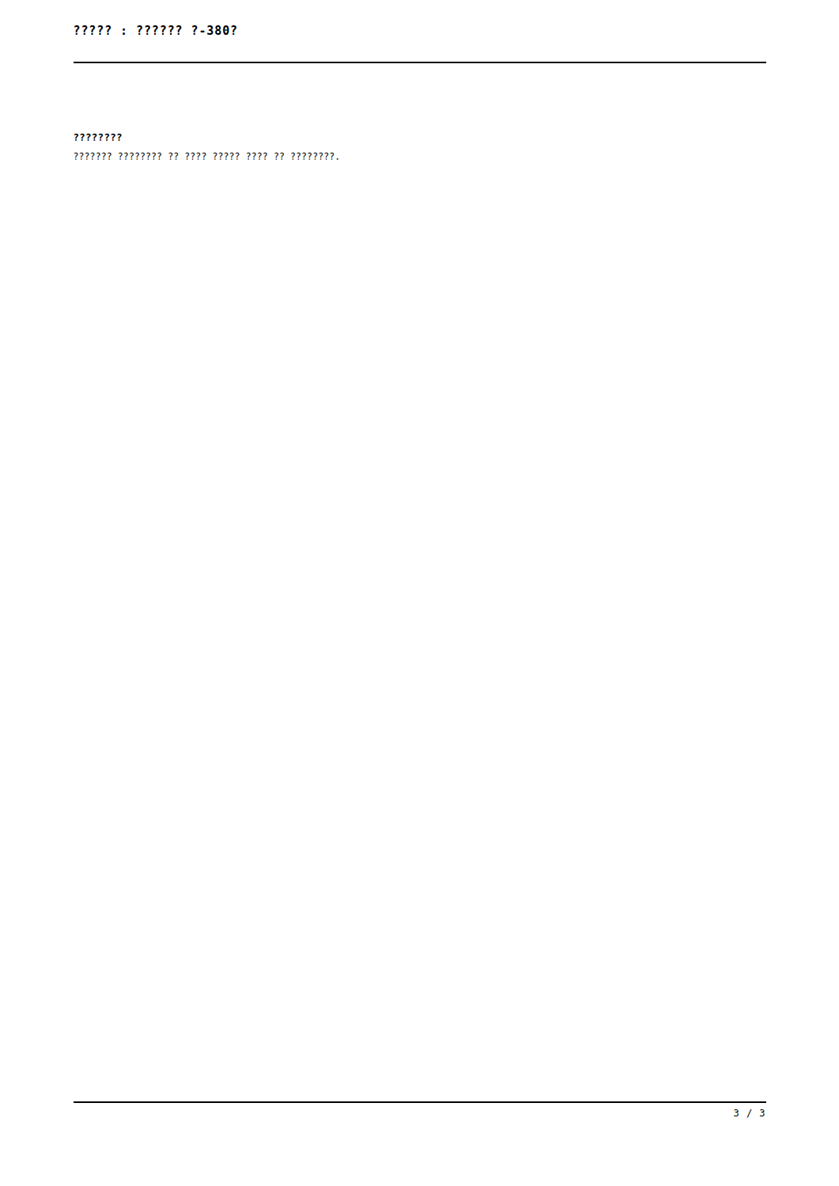????? : ?????? ?-380?
????????
??????? ???????? ?? ???? ????? ???? ?? ????????.
3 / 3